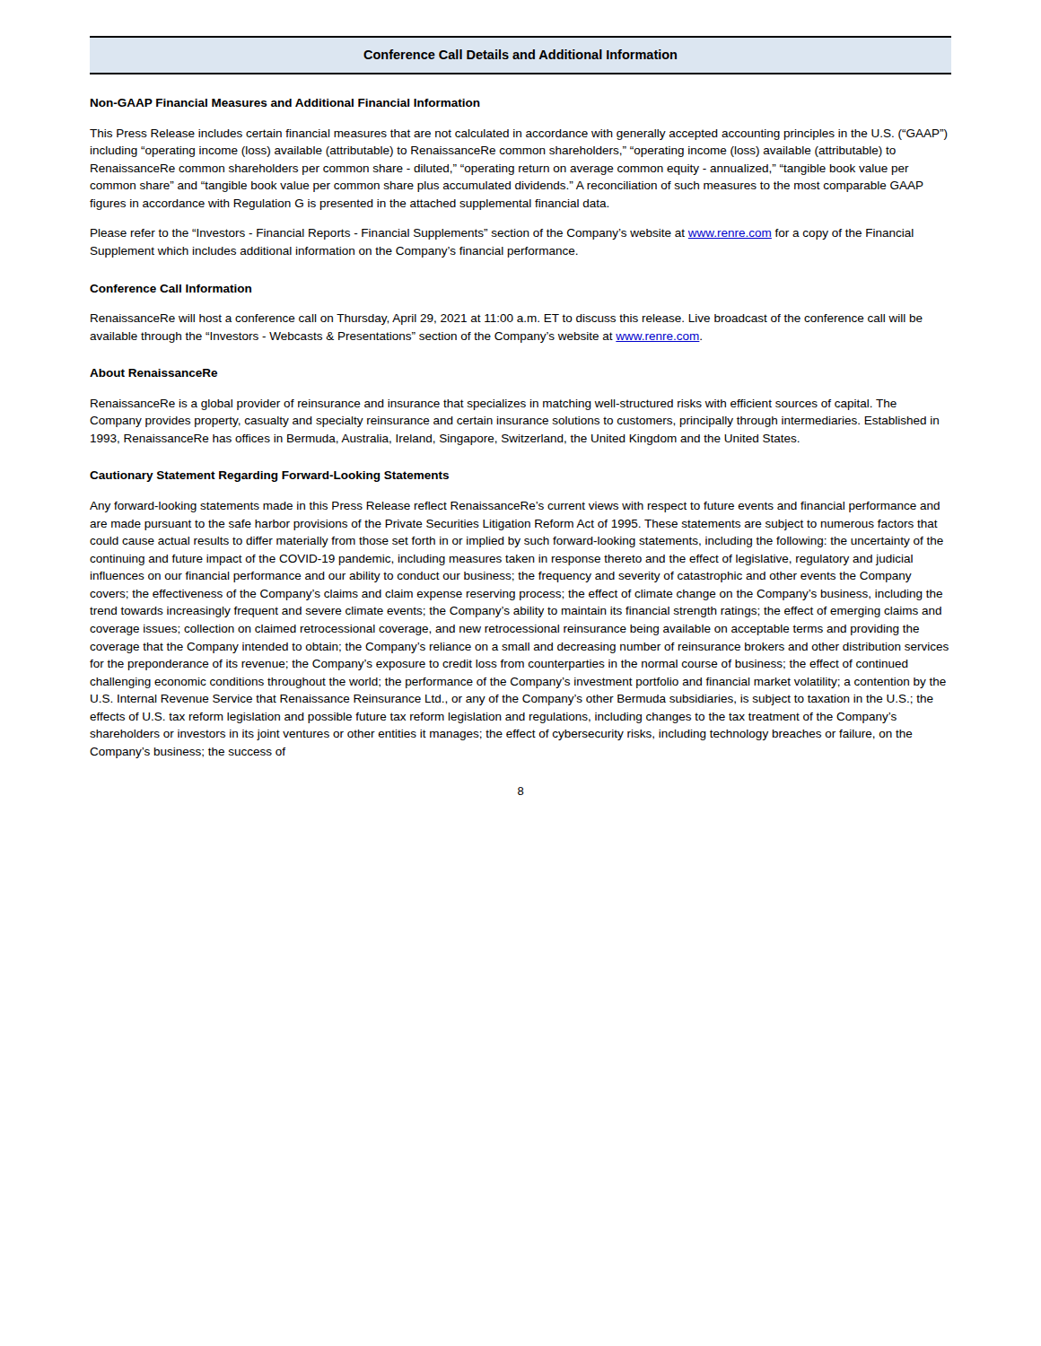Conference Call Details and Additional Information
Non-GAAP Financial Measures and Additional Financial Information
This Press Release includes certain financial measures that are not calculated in accordance with generally accepted accounting principles in the U.S. (“GAAP”) including “operating income (loss) available (attributable) to RenaissanceRe common shareholders,” “operating income (loss) available (attributable) to RenaissanceRe common shareholders per common share - diluted,” “operating return on average common equity - annualized,” “tangible book value per common share” and “tangible book value per common share plus accumulated dividends.” A reconciliation of such measures to the most comparable GAAP figures in accordance with Regulation G is presented in the attached supplemental financial data.
Please refer to the “Investors - Financial Reports - Financial Supplements” section of the Company’s website at www.renre.com for a copy of the Financial Supplement which includes additional information on the Company’s financial performance.
Conference Call Information
RenaissanceRe will host a conference call on Thursday, April 29, 2021 at 11:00 a.m. ET to discuss this release. Live broadcast of the conference call will be available through the “Investors - Webcasts & Presentations” section of the Company’s website at www.renre.com.
About RenaissanceRe
RenaissanceRe is a global provider of reinsurance and insurance that specializes in matching well-structured risks with efficient sources of capital. The Company provides property, casualty and specialty reinsurance and certain insurance solutions to customers, principally through intermediaries. Established in 1993, RenaissanceRe has offices in Bermuda, Australia, Ireland, Singapore, Switzerland, the United Kingdom and the United States.
Cautionary Statement Regarding Forward-Looking Statements
Any forward-looking statements made in this Press Release reflect RenaissanceRe’s current views with respect to future events and financial performance and are made pursuant to the safe harbor provisions of the Private Securities Litigation Reform Act of 1995. These statements are subject to numerous factors that could cause actual results to differ materially from those set forth in or implied by such forward-looking statements, including the following: the uncertainty of the continuing and future impact of the COVID-19 pandemic, including measures taken in response thereto and the effect of legislative, regulatory and judicial influences on our financial performance and our ability to conduct our business; the frequency and severity of catastrophic and other events the Company covers; the effectiveness of the Company’s claims and claim expense reserving process; the effect of climate change on the Company’s business, including the trend towards increasingly frequent and severe climate events; the Company’s ability to maintain its financial strength ratings; the effect of emerging claims and coverage issues; collection on claimed retrocessional coverage, and new retrocessional reinsurance being available on acceptable terms and providing the coverage that the Company intended to obtain; the Company’s reliance on a small and decreasing number of reinsurance brokers and other distribution services for the preponderance of its revenue; the Company’s exposure to credit loss from counterparties in the normal course of business; the effect of continued challenging economic conditions throughout the world; the performance of the Company’s investment portfolio and financial market volatility; a contention by the U.S. Internal Revenue Service that Renaissance Reinsurance Ltd., or any of the Company’s other Bermuda subsidiaries, is subject to taxation in the U.S.; the effects of U.S. tax reform legislation and possible future tax reform legislation and regulations, including changes to the tax treatment of the Company’s shareholders or investors in its joint ventures or other entities it manages; the effect of cybersecurity risks, including technology breaches or failure, on the Company’s business; the success of
8